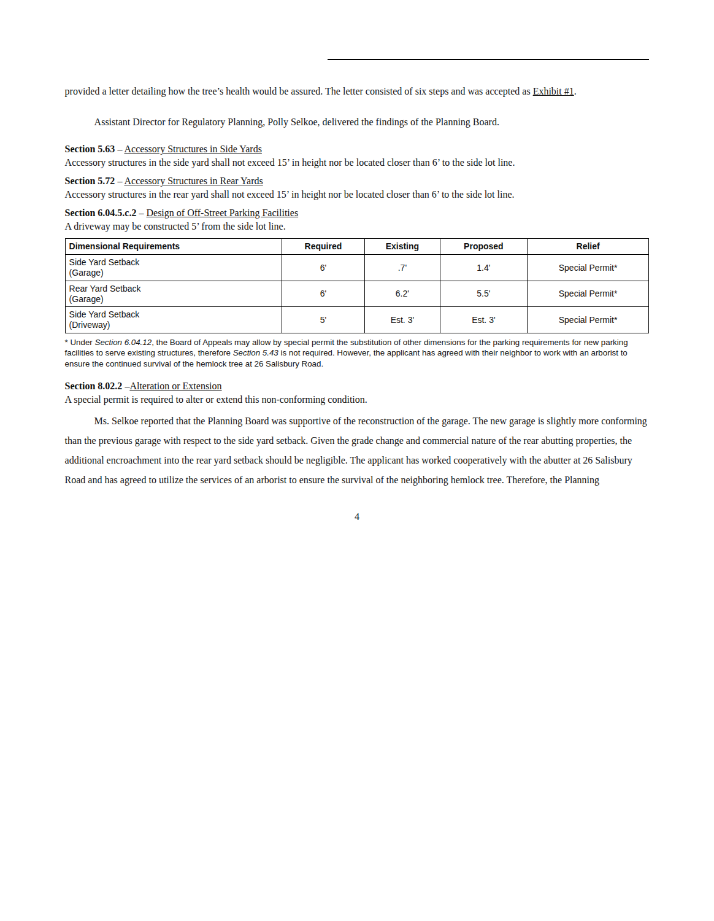provided a letter detailing how the tree’s health would be assured. The letter consisted of six steps and was accepted as Exhibit #1.
Assistant Director for Regulatory Planning, Polly Selkoe, delivered the findings of the Planning Board.
Section 5.63 – Accessory Structures in Side Yards
Accessory structures in the side yard shall not exceed 15’ in height nor be located closer than 6’ to the side lot line.
Section 5.72 – Accessory Structures in Rear Yards
Accessory structures in the rear yard shall not exceed 15’ in height nor be located closer than 6’ to the side lot line.
Section 6.04.5.c.2 – Design of Off-Street Parking Facilities
A driveway may be constructed 5’ from the side lot line.
| Dimensional Requirements | Required | Existing | Proposed | Relief |
| --- | --- | --- | --- | --- |
| Side Yard Setback (Garage) | 6' | .7' | 1.4' | Special Permit* |
| Rear Yard Setback (Garage) | 6' | 6.2' | 5.5' | Special Permit* |
| Side Yard Setback (Driveway) | 5' | Est. 3' | Est. 3' | Special Permit* |
* Under Section 6.04.12, the Board of Appeals may allow by special permit the substitution of other dimensions for the parking requirements for new parking facilities to serve existing structures, therefore Section 5.43 is not required. However, the applicant has agreed with their neighbor to work with an arborist to ensure the continued survival of the hemlock tree at 26 Salisbury Road.
Section 8.02.2 –Alteration or Extension
A special permit is required to alter or extend this non-conforming condition.
Ms. Selkoe reported that the Planning Board was supportive of the reconstruction of the garage. The new garage is slightly more conforming than the previous garage with respect to the side yard setback. Given the grade change and commercial nature of the rear abutting properties, the additional encroachment into the rear yard setback should be negligible. The applicant has worked cooperatively with the abutter at 26 Salisbury Road and has agreed to utilize the services of an arborist to ensure the survival of the neighboring hemlock tree. Therefore, the Planning
4